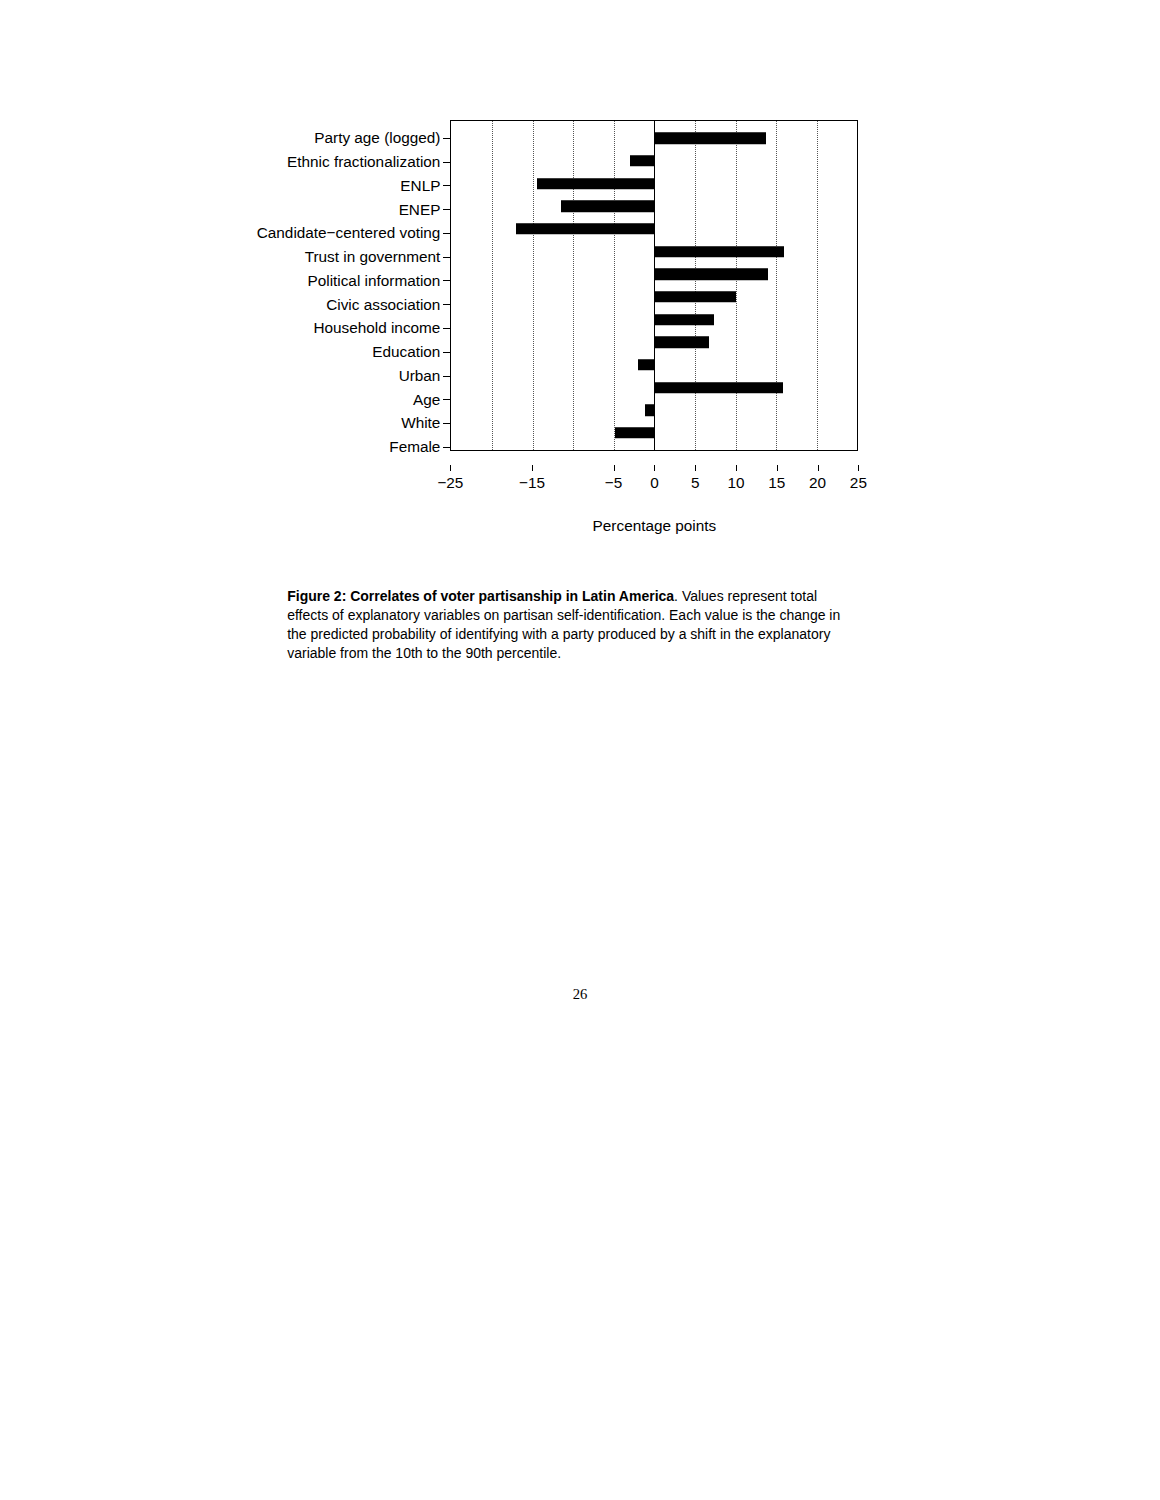Party age (logged)
Ethnic fractionalization
ENLP
ENEP
Candidate−centered voting
Trust in government
Political information
Civic association
Household income
Education
Urban
Age
White
Female
−25
−15
−5
0
5
10
15
20
25
Percentage points
Figure 2: Correlates of voter partisanship in Latin America. Values represent total effects of explanatory variables on partisan self-identification. Each value is the change in the predicted probability of identifying with a party produced by a shift in the explanatory variable from the 10th to the 90th percentile.
26